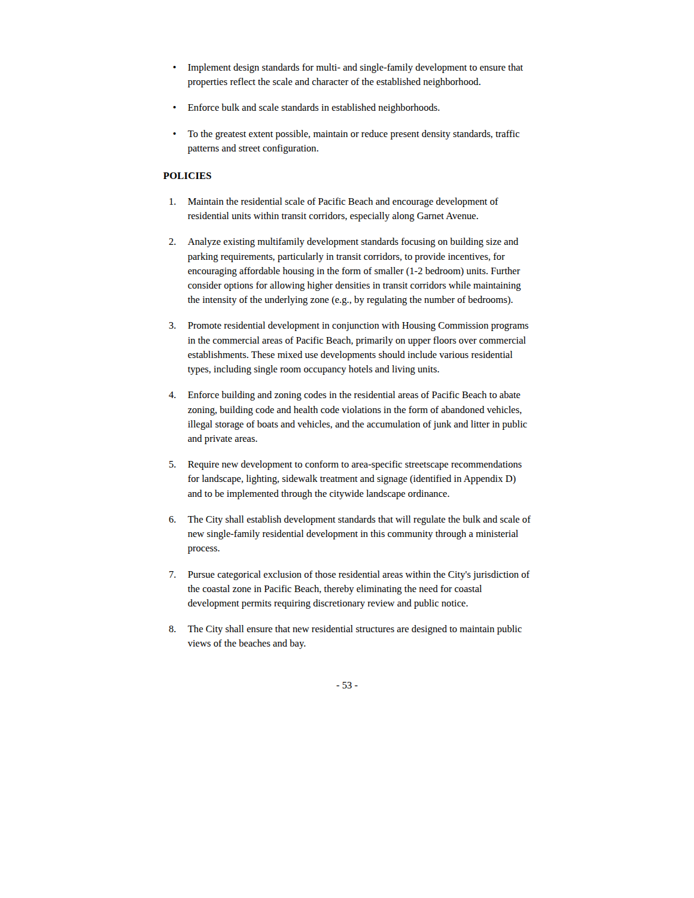Implement design standards for multi- and single-family development to ensure that properties reflect the scale and character of the established neighborhood.
Enforce bulk and scale standards in established neighborhoods.
To the greatest extent possible, maintain or reduce present density standards, traffic patterns and street configuration.
POLICIES
Maintain the residential scale of Pacific Beach and encourage development of residential units within transit corridors, especially along Garnet Avenue.
Analyze existing multifamily development standards focusing on building size and parking requirements, particularly in transit corridors, to provide incentives, for encouraging affordable housing in the form of smaller (1-2 bedroom) units. Further consider options for allowing higher densities in transit corridors while maintaining the intensity of the underlying zone (e.g., by regulating the number of bedrooms).
Promote residential development in conjunction with Housing Commission programs in the commercial areas of Pacific Beach, primarily on upper floors over commercial establishments. These mixed use developments should include various residential types, including single room occupancy hotels and living units.
Enforce building and zoning codes in the residential areas of Pacific Beach to abate zoning, building code and health code violations in the form of abandoned vehicles, illegal storage of boats and vehicles, and the accumulation of junk and litter in public and private areas.
Require new development to conform to area-specific streetscape recommendations for landscape, lighting, sidewalk treatment and signage (identified in Appendix D) and to be implemented through the citywide landscape ordinance.
The City shall establish development standards that will regulate the bulk and scale of new single-family residential development in this community through a ministerial process.
Pursue categorical exclusion of those residential areas within the City's jurisdiction of the coastal zone in Pacific Beach, thereby eliminating the need for coastal development permits requiring discretionary review and public notice.
The City shall ensure that new residential structures are designed to maintain public views of the beaches and bay.
- 53 -